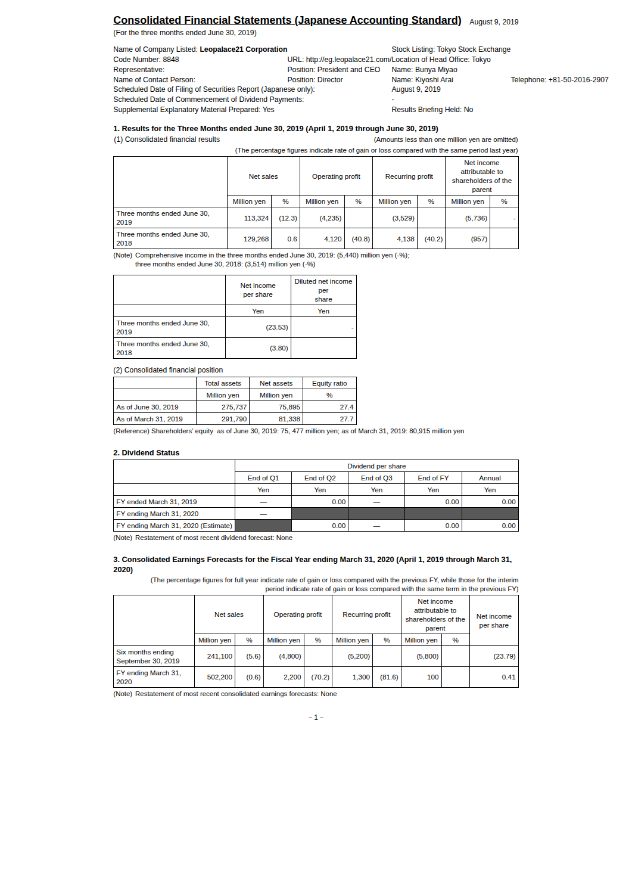Consolidated Financial Statements (Japanese Accounting Standard)
August 9, 2019
(For the three months ended June 30, 2019)
| Name of Company Listed: Leopalace21 Corporation | | Stock Listing: Tokyo Stock Exchange | |
| Code Number: 8848 | URL: http://eg.leopalace21.com/ | Location of Head Office: Tokyo | |
| Representative: | Position: President and CEO | Name: Bunya Miyao | |
| Name of Contact Person: | Position: Director | Name: Kiyoshi Arai | Telephone: +81-50-2016-2907 |
| Scheduled Date of Filing of Securities Report (Japanese only): | August 9, 2019 | |
| Scheduled Date of Commencement of Dividend Payments: | - | |
| Supplemental Explanatory Material Prepared: Yes | Results Briefing Held: No | |
1. Results for the Three Months ended June 30, 2019 (April 1, 2019 through June 30, 2019)
| (1) Consolidated financial results | (Amounts less than one million yen are omitted) |
| (The percentage figures indicate rate of gain or loss compared with the same period last year) |
| | Net sales | Operating profit | Recurring profit | Net income attributable to shareholders of the parent |
| --- | --- | --- | --- | --- |
| Million yen | % | Million yen | % | Million yen | % | Million yen | % |
| Three months ended June 30, 2019 | 113,324 | (12.3) | (4,235) | | (3,529) | | (5,736) | - |
| Three months ended June 30, 2018 | 129,268 | 0.6 | 4,120 | (40.8) | 4,138 | (40.2) | (957) | |
(Note) Comprehensive income in the three months ended June 30, 2019: (5,440) million yen (-%);
three months ended June 30, 2018: (3,514) million yen (-%)
| | Net income per share | Diluted net income per share |
| --- | --- | --- |
| | Yen | Yen |
| Three months ended June 30, 2019 | (23.53) | - |
| Three months ended June 30, 2018 | (3.80) | |
(2) Consolidated financial position
| | Total assets | Net assets | Equity ratio |
| --- | --- | --- | --- |
| | Million yen | Million yen | % |
| As of June 30, 2019 | 275,737 | 75,895 | 27.4 |
| As of March 31, 2019 | 291,790 | 81,338 | 27.7 |
(Reference) Shareholders’ equity as of June 30, 2019: 75, 477 million yen; as of March 31, 2019: 80,915 million yen
2. Dividend Status
| | Dividend per share |
| --- | --- |
| End of Q1 | End of Q2 | End of Q3 | End of FY | Annual |
| | Yen | Yen | Yen | Yen | Yen |
| FY ended March 31, 2019 | — | 0.00 | — | 0.00 | 0.00 |
| FY ending March 31, 2020 | — | | | | |
| FY ending March 31, 2020 (Estimate) | | 0.00 | — | 0.00 | 0.00 |
(Note) Restatement of most recent dividend forecast: None
3. Consolidated Earnings Forecasts for the Fiscal Year ending March 31, 2020 (April 1, 2019 through March 31, 2020)
(The percentage figures for full year indicate rate of gain or loss compared with the previous FY, while those for the interim
period indicate rate of gain or loss compared with the same term in the previous FY)
| | Net sales | Operating profit | Recurring profit | Net income attributable to shareholders of the parent | Net income per share |
| --- | --- | --- | --- | --- | --- |
| Million yen | % | Million yen | % | Million yen | % | Million yen | % |
| Six months ending September 30, 2019 | 241,100 | (5.6) | (4,800) | | (5,200) | | (5,800) | | (23.79) |
| FY ending March 31, 2020 | 502,200 | (0.6) | 2,200 | (70.2) | 1,300 | (81.6) | 100 | | 0.41 |
(Note) Restatement of most recent consolidated earnings forecasts: None
－1－